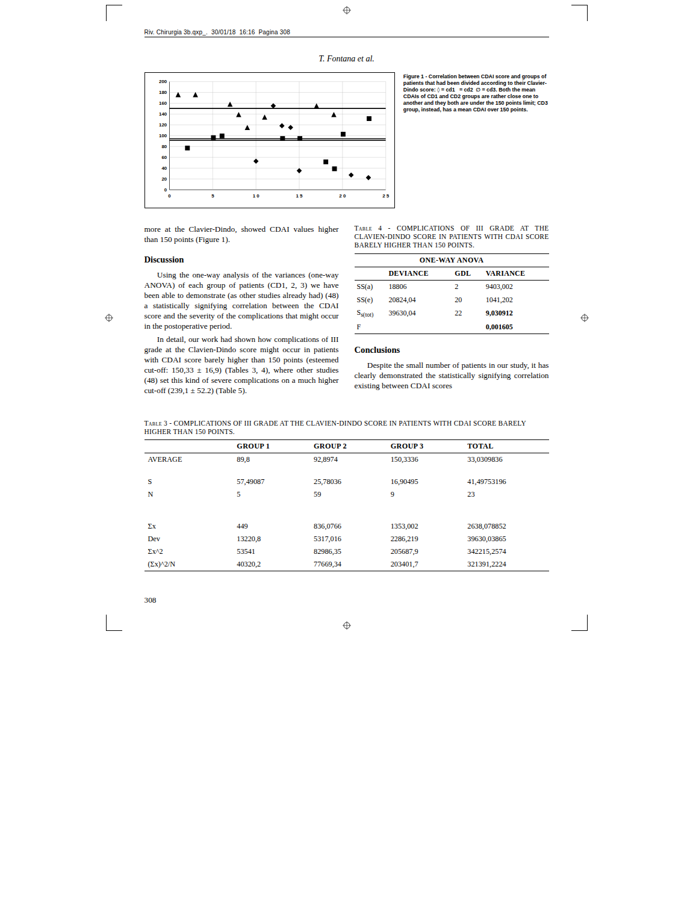Riv. Chirurgia 3b.qxp_. 30/01/18 16:16 Pagina 308
T. Fontana et al.
200 180 160 140 120 100 80 60 40 20 0 0 5 1 0 1 5 2 0 2 5
Figure 1 - Correlation between CDAI score and groups of patients that had been divided according to their Clavier-Dindo score: ◊ = cd1 = cd2 ∅ = cd3. Both the mean CDAIs of CD1 and CD2 groups are rather close one to another and they both are under the 150 points limit; CD3 group, instead, has a mean CDAI over 150 points.
more at the Clavier-Dindo, showed CDAI values higher than 150 points (Figure 1).
Discussion
Using the one-way analysis of the variances (one-way ANOVA) of each group of patients (CD1, 2, 3) we have been able to demonstrate (as other studies already had) (48) a statistically signifying correlation between the CDAI score and the severity of the complications that might occur in the postoperative period.
In detail, our work had shown how complications of III grade at the Clavien-Dindo score might occur in patients with CDAI score barely higher than 150 points (esteemed cut-off: 150,33 ± 16,9) (Tables 3, 4), where other studies (48) set this kind of severe complications on a much higher cut-off (239,1 ± 52.2) (Table 5).
Table 4 - COMPLICATIONS OF III GRADE AT THE CLAVIEN-DINDO SCORE IN PATIENTS WITH CDAI SCORE BARELY HIGHER THAN 150 POINTS.
| ONE-WAY ANOVA |
| --- |
| | DEVIANCE | GDL | VARIANCE |
| SS(a) | 18806 | 2 | 9403,002 |
| SS(e) | 20824,04 | 20 | 1041,202 |
| S s(tot) | 39630,04 | 22 | 9,030912 |
| F | | | 0,001605 |
Conclusions
Despite the small number of patients in our study, it has clearly demonstrated the statistically signifying correlation existing between CDAI scores
Table 3 - COMPLICATIONS OF III GRADE AT THE CLAVIEN-DINDO SCORE IN PATIENTS WITH CDAI SCORE BARELY HIGHER THAN 150 POINTS.
| | GROUP 1 | GROUP 2 | GROUP 3 | TOTAL |
| --- | --- | --- | --- | --- |
| AVERAGE | 89,8 | 92,8974 | 150,3336 | 33,0309836 |
| S | 57,49087 | 25,78036 | 16,90495 | 41,49753196 |
| N | 5 | 59 | 9 | 23 |
| Σx | 449 | 836,0766 | 1353,002 | 2638,078852 |
| Dev | 13220,8 | 5317,016 | 2286,219 | 39630,03865 |
| Σx^2 | 53541 | 82986,35 | 205687,9 | 342215,2574 |
| (Σx)^2/N | 40320,2 | 77669,34 | 203401,7 | 321391,2224 |
308